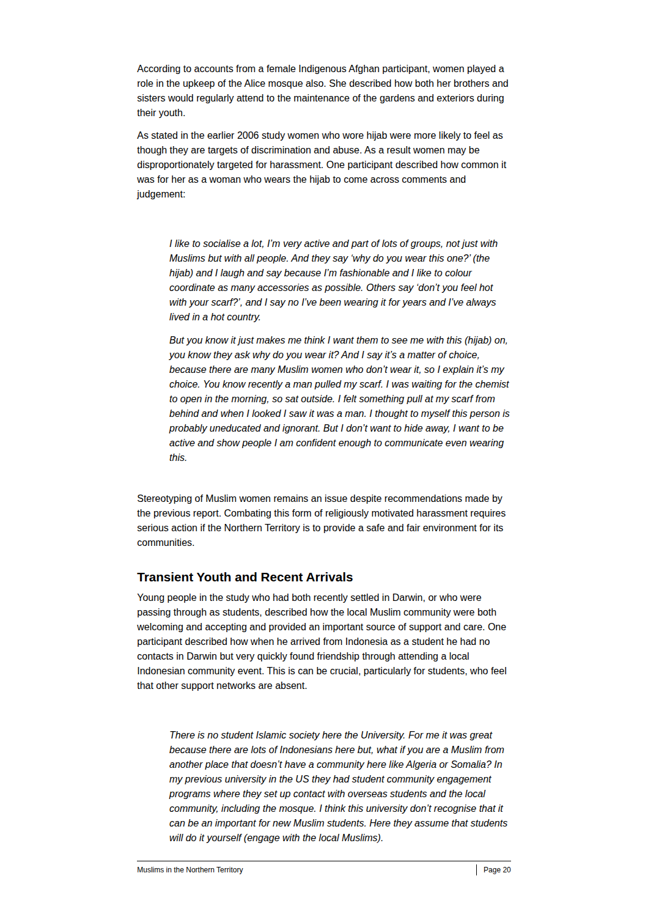According to accounts from a female Indigenous Afghan participant, women played a role in the upkeep of the Alice mosque also. She described how both her brothers and sisters would regularly attend to the maintenance of the gardens and exteriors during their youth.
As stated in the earlier 2006 study women who wore hijab were more likely to feel as though they are targets of discrimination and abuse. As a result women may be disproportionately targeted for harassment. One participant described how common it was for her as a woman who wears the hijab to come across comments and judgement:
I like to socialise a lot, I’m very active and part of lots of groups, not just with Muslims but with all people. And they say ‘why do you wear this one?’ (the hijab) and I laugh and say because I’m fashionable and I like to colour coordinate as many accessories as possible. Others say ‘don’t you feel hot with your scarf?’, and I say no I’ve been wearing it for years and I’ve always lived in a hot country.
But you know it just makes me think I want them to see me with this (hijab) on, you know they ask why do you wear it? And I say it’s a matter of choice, because there are many Muslim women who don’t wear it, so I explain it’s my choice. You know recently a man pulled my scarf. I was waiting for the chemist to open in the morning, so sat outside. I felt something pull at my scarf from behind and when I looked I saw it was a man. I thought to myself this person is probably uneducated and ignorant. But I don’t want to hide away, I want to be active and show people I am confident enough to communicate even wearing this.
Stereotyping of Muslim women remains an issue despite recommendations made by the previous report. Combating this form of religiously motivated harassment requires serious action if the Northern Territory is to provide a safe and fair environment for its communities.
Transient Youth and Recent Arrivals
Young people in the study who had both recently settled in Darwin, or who were passing through as students, described how the local Muslim community were both welcoming and accepting and provided an important source of support and care. One participant described how when he arrived from Indonesia as a student he had no contacts in Darwin but very quickly found friendship through attending a local Indonesian community event. This is can be crucial, particularly for students, who feel that other support networks are absent.
There is no student Islamic society here the University. For me it was great because there are lots of Indonesians here but, what if you are a Muslim from another place that doesn’t have a community here like Algeria or Somalia? In my previous university in the US they had student community engagement programs where they set up contact with overseas students and the local community, including the mosque. I think this university don’t recognise that it can be an important for new Muslim students. Here they assume that students will do it yourself (engage with the local Muslims).
Muslims in the Northern Territory Page 20